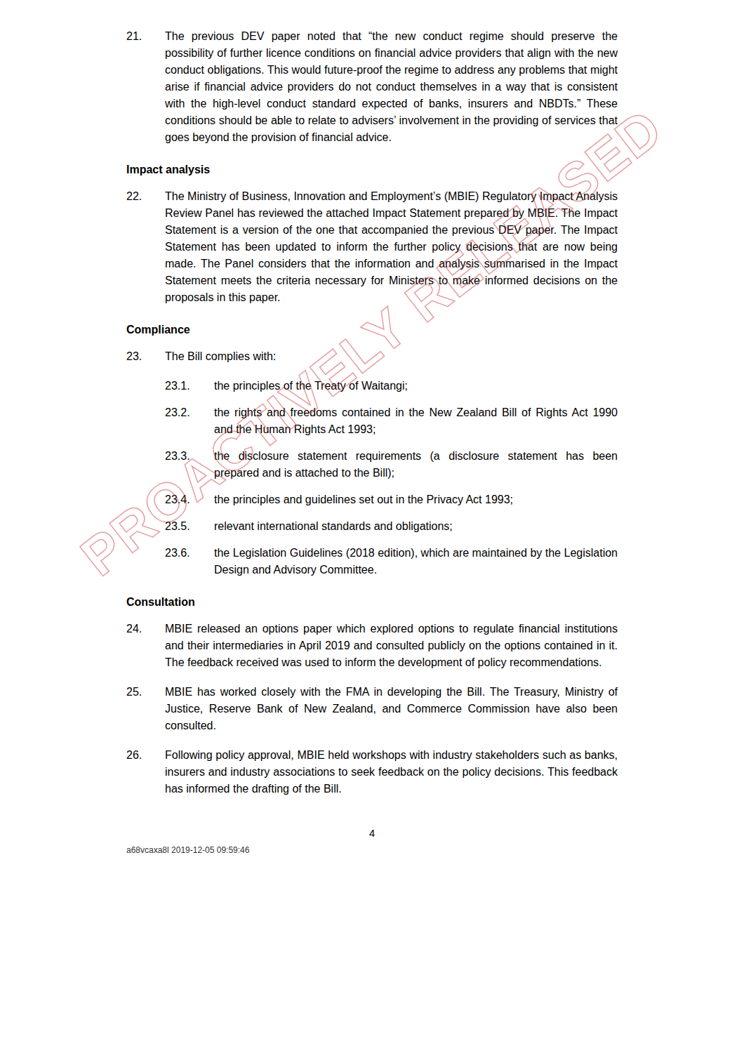PROACTIVELY RELEASED
21.
The previous DEV paper noted that “the new conduct regime should preserve the possibility of further licence conditions on financial advice providers that align with the new conduct obligations. This would future-proof the regime to address any problems that might arise if financial advice providers do not conduct themselves in a way that is consistent with the high-level conduct standard expected of banks, insurers and NBDTs.” These conditions should be able to relate to advisers’ involvement in the providing of services that goes beyond the provision of financial advice.
Impact analysis
22.
The Ministry of Business, Innovation and Employment’s (MBIE) Regulatory Impact Analysis Review Panel has reviewed the attached Impact Statement prepared by MBIE. The Impact Statement is a version of the one that accompanied the previous DEV paper. The Impact Statement has been updated to inform the further policy decisions that are now being made. The Panel considers that the information and analysis summarised in the Impact Statement meets the criteria necessary for Ministers to make informed decisions on the proposals in this paper.
Compliance
23.
The Bill complies with:
23.1.
the principles of the Treaty of Waitangi;
23.2.
the rights and freedoms contained in the New Zealand Bill of Rights Act 1990 and the Human Rights Act 1993;
23.3.
the disclosure statement requirements (a disclosure statement has been prepared and is attached to the Bill);
23.4.
the principles and guidelines set out in the Privacy Act 1993;
23.5.
relevant international standards and obligations;
23.6.
the Legislation Guidelines (2018 edition), which are maintained by the Legislation Design and Advisory Committee.
Consultation
24.
MBIE released an options paper which explored options to regulate financial institutions and their intermediaries in April 2019 and consulted publicly on the options contained in it. The feedback received was used to inform the development of policy recommendations.
25.
MBIE has worked closely with the FMA in developing the Bill. The Treasury, Ministry of Justice, Reserve Bank of New Zealand, and Commerce Commission have also been consulted.
26.
Following policy approval, MBIE held workshops with industry stakeholders such as banks, insurers and industry associations to seek feedback on the policy decisions. This feedback has informed the drafting of the Bill.
4
a68vcaxa8l 2019-12-05 09:59:46